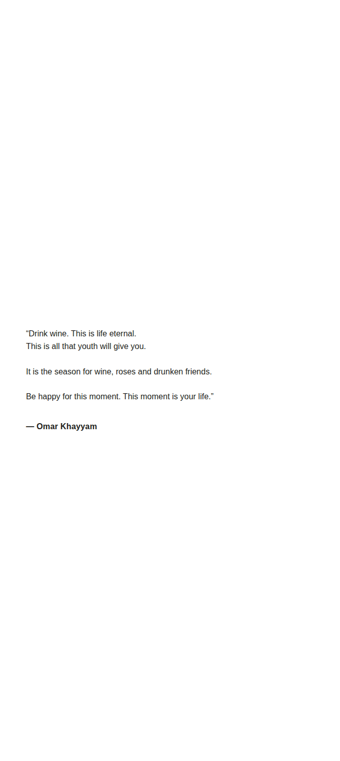“Drink wine. This is life eternal.
This is all that youth will give you.
It is the season for wine, roses and drunken friends.
Be happy for this moment. This moment is your life.”
— Omar Khayyam